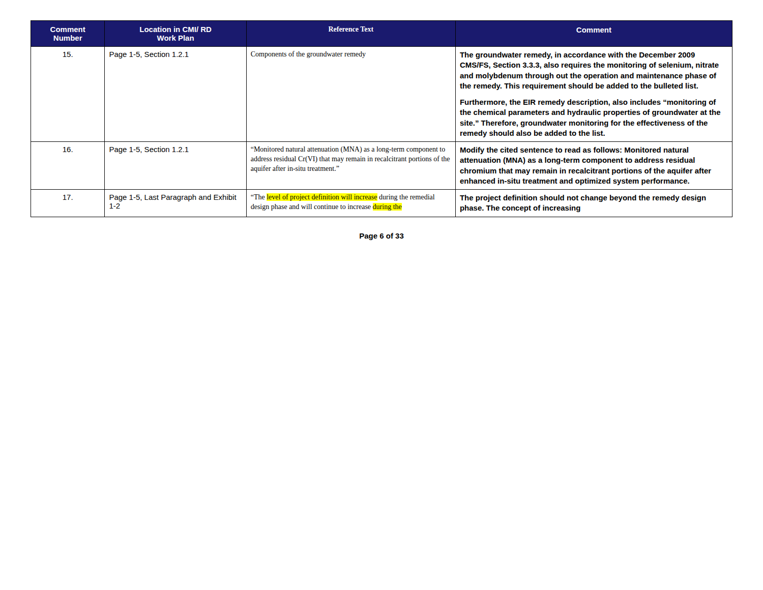| Comment Number | Location in CMI/ RD Work Plan | Reference Text | Comment |
| --- | --- | --- | --- |
| 15. | Page 1-5, Section 1.2.1 | Components of the groundwater remedy | The groundwater remedy, in accordance with the December 2009 CMS/FS, Section 3.3.3, also requires the monitoring of selenium, nitrate and molybdenum through out the operation and maintenance phase of the remedy. This requirement should be added to the bulleted list. Furthermore, the EIR remedy description, also includes “monitoring of the chemical parameters and hydraulic properties of groundwater at the site.” Therefore, groundwater monitoring for the effectiveness of the remedy should also be added to the list. |
| 16. | Page 1-5, Section 1.2.1 | “Monitored natural attenuation (MNA) as a long-term component to address residual Cr(VI) that may remain in recalcitrant portions of the aquifer after in-situ treatment.” | Modify the cited sentence to read as follows: Monitored natural attenuation (MNA) as a long-term component to address residual chromium that may remain in recalcitrant portions of the aquifer after enhanced in-situ treatment and optimized system performance. |
| 17. | Page 1-5, Last Paragraph and Exhibit 1-2 | “The level of project definition will increase during the remedial design phase and will continue to increase during the | The project definition should not change beyond the remedy design phase. The concept of increasing |
Page 6 of 33